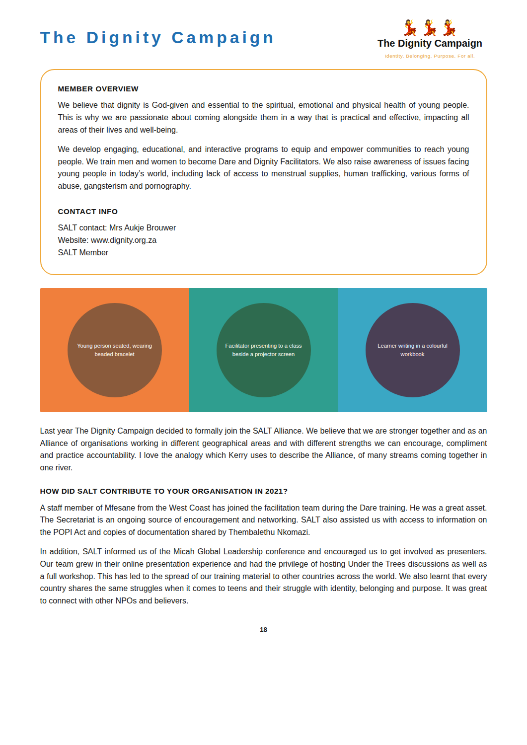The Dignity Campaign
💃💃💃
The Dignity Campaign
Identity. Belonging. Purpose. For all.
MEMBER OVERVIEW
We believe that dignity is God-given and essential to the spiritual, emotional and physical health of young people. This is why we are passionate about coming alongside them in a way that is practical and effective, impacting all areas of their lives and well-being.
We develop engaging, educational, and interactive programs to equip and empower communities to reach young people. We train men and women to become Dare and Dignity Facilitators. We also raise awareness of issues facing young people in today’s world, including lack of access to menstrual supplies, human trafficking, various forms of abuse, gangsterism and pornography.
CONTACT INFO
SALT contact: Mrs Aukje Brouwer
Website: www.dignity.org.za
SALT Member
Young person seated, wearing beaded bracelet
Facilitator presenting to a class beside a projector screen
Learner writing in a colourful workbook
Last year The Dignity Campaign decided to formally join the SALT Alliance. We believe that we are stronger together and as an Alliance of organisations working in different geographical areas and with different strengths we can encourage, compliment and practice accountability. I love the analogy which Kerry uses to describe the Alliance, of many streams coming together in one river.
HOW DID SALT CONTRIBUTE TO YOUR ORGANISATION IN 2021?
A staff member of Mfesane from the West Coast has joined the facilitation team during the Dare training. He was a great asset. The Secretariat is an ongoing source of encouragement and networking. SALT also assisted us with access to information on the POPI Act and copies of documentation shared by Thembalethu Nkomazi.
In addition, SALT informed us of the Micah Global Leadership conference and encouraged us to get involved as presenters. Our team grew in their online presentation experience and had the privilege of hosting Under the Trees discussions as well as a full workshop. This has led to the spread of our training material to other countries across the world. We also learnt that every country shares the same struggles when it comes to teens and their struggle with identity, belonging and purpose. It was great to connect with other NPOs and believers.
18